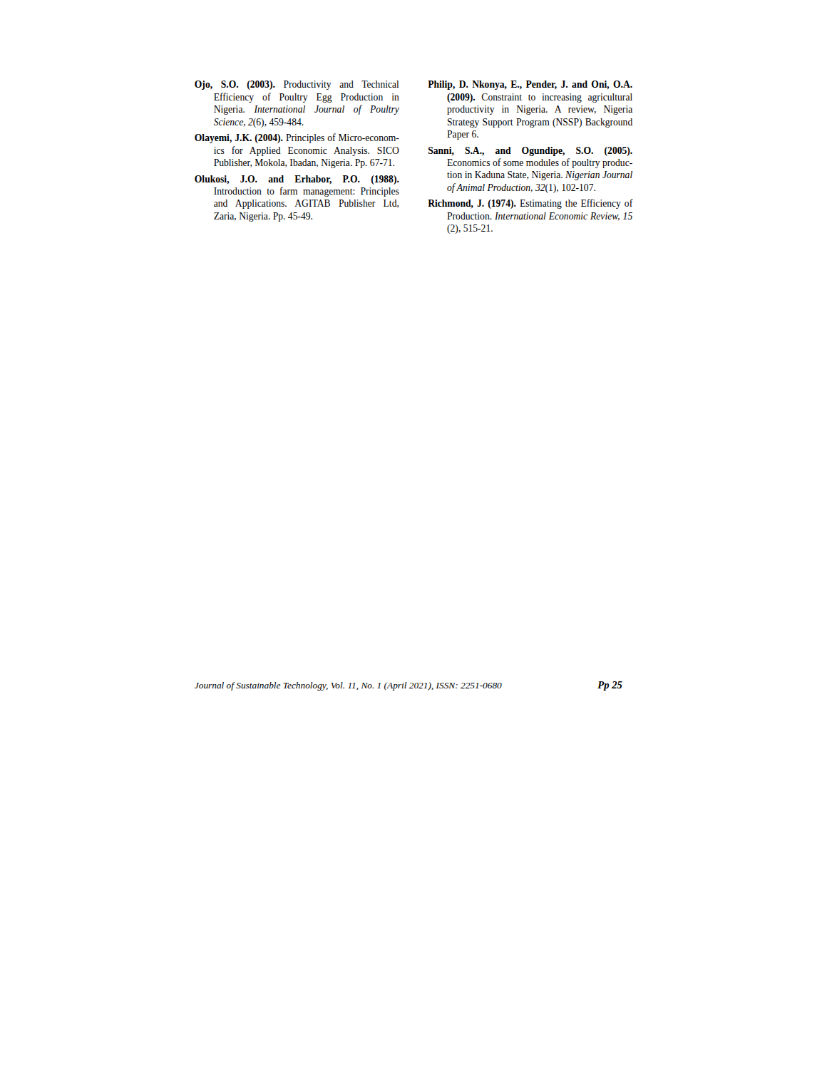Ojo, S.O. (2003). Productivity and Technical Efficiency of Poultry Egg Production in Nigeria. International Journal of Poultry Science, 2(6), 459-484.
Olayemi, J.K. (2004). Principles of Micro-economics for Applied Economic Analysis. SICO Publisher, Mokola, Ibadan, Nigeria. Pp. 67-71.
Olukosi, J.O. and Erhabor, P.O. (1988). Introduction to farm management: Principles and Applications. AGITAB Publisher Ltd, Zaria, Nigeria. Pp. 45-49.
Philip, D. Nkonya, E., Pender, J. and Oni, O.A. (2009). Constraint to increasing agricultural productivity in Nigeria. A review, Nigeria Strategy Support Program (NSSP) Background Paper 6.
Sanni, S.A., and Ogundipe, S.O. (2005). Economics of some modules of poultry production in Kaduna State, Nigeria. Nigerian Journal of Animal Production, 32(1), 102-107.
Richmond, J. (1974). Estimating the Efficiency of Production. International Economic Review, 15 (2), 515-21.
Journal of Sustainable Technology, Vol. 11, No. 1 (April 2021), ISSN: 2251-0680
Pp 25